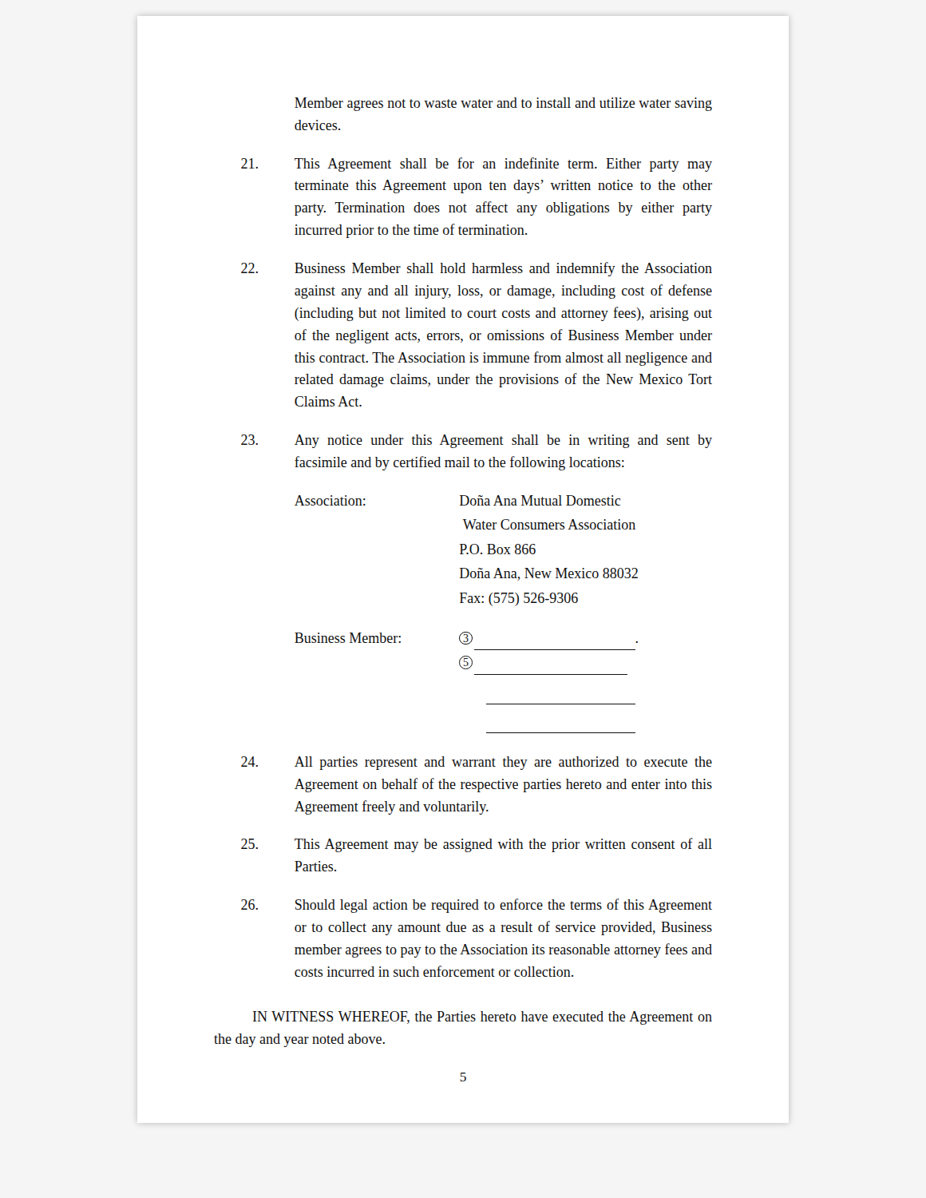Member agrees not to waste water and to install and utilize water saving devices.
21. This Agreement shall be for an indefinite term. Either party may terminate this Agreement upon ten days’ written notice to the other party. Termination does not affect any obligations by either party incurred prior to the time of termination.
22. Business Member shall hold harmless and indemnify the Association against any and all injury, loss, or damage, including cost of defense (including but not limited to court costs and attorney fees), arising out of the negligent acts, errors, or omissions of Business Member under this contract. The Association is immune from almost all negligence and related damage claims, under the provisions of the New Mexico Tort Claims Act.
23. Any notice under this Agreement shall be in writing and sent by facsimile and by certified mail to the following locations:
| Association: | Doña Ana Mutual Domestic |
| | Water Consumers Association |
| | P.O. Box 866 |
| | Doña Ana, New Mexico 88032 |
| | Fax: (575) 526-9306 |
| Business Member: | 3 . |
| | 5 |
24. All parties represent and warrant they are authorized to execute the Agreement on behalf of the respective parties hereto and enter into this Agreement freely and voluntarily.
25. This Agreement may be assigned with the prior written consent of all Parties.
26. Should legal action be required to enforce the terms of this Agreement or to collect any amount due as a result of service provided, Business member agrees to pay to the Association its reasonable attorney fees and costs incurred in such enforcement or collection.
IN WITNESS WHEREOF, the Parties hereto have executed the Agreement on the day and year noted above.
5